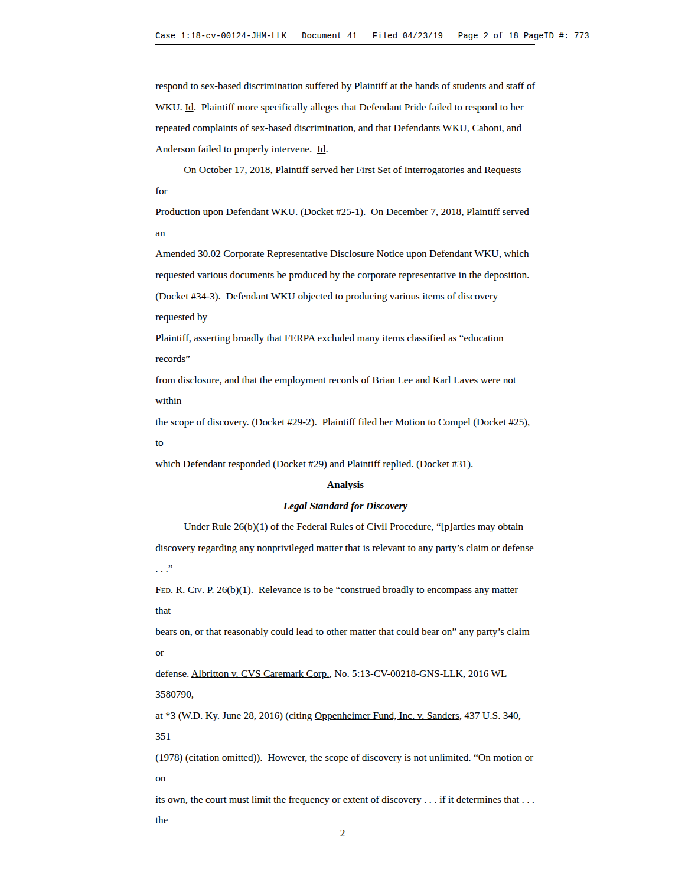Case 1:18-cv-00124-JHM-LLK Document 41 Filed 04/23/19 Page 2 of 18 PageID #: 773
respond to sex-based discrimination suffered by Plaintiff at the hands of students and staff of
WKU. Id. Plaintiff more specifically alleges that Defendant Pride failed to respond to her
repeated complaints of sex-based discrimination, and that Defendants WKU, Caboni, and
Anderson failed to properly intervene. Id.
On October 17, 2018, Plaintiff served her First Set of Interrogatories and Requests for
Production upon Defendant WKU. (Docket #25-1). On December 7, 2018, Plaintiff served an
Amended 30.02 Corporate Representative Disclosure Notice upon Defendant WKU, which
requested various documents be produced by the corporate representative in the deposition.
(Docket #34-3). Defendant WKU objected to producing various items of discovery requested by
Plaintiff, asserting broadly that FERPA excluded many items classified as “education records”
from disclosure, and that the employment records of Brian Lee and Karl Laves were not within
the scope of discovery. (Docket #29-2). Plaintiff filed her Motion to Compel (Docket #25), to
which Defendant responded (Docket #29) and Plaintiff replied. (Docket #31).
Analysis
Legal Standard for Discovery
Under Rule 26(b)(1) of the Federal Rules of Civil Procedure, “[p]arties may obtain
discovery regarding any nonprivileged matter that is relevant to any party’s claim or defense . . .”
Fed. R. Civ. P. 26(b)(1). Relevance is to be “construed broadly to encompass any matter that
bears on, or that reasonably could lead to other matter that could bear on” any party’s claim or
defense. Albritton v. CVS Caremark Corp., No. 5:13-CV-00218-GNS-LLK, 2016 WL 3580790,
at *3 (W.D. Ky. June 28, 2016) (citing Oppenheimer Fund, Inc. v. Sanders, 437 U.S. 340, 351
(1978) (citation omitted)). However, the scope of discovery is not unlimited. “On motion or on
its own, the court must limit the frequency or extent of discovery . . . if it determines that . . . the
2